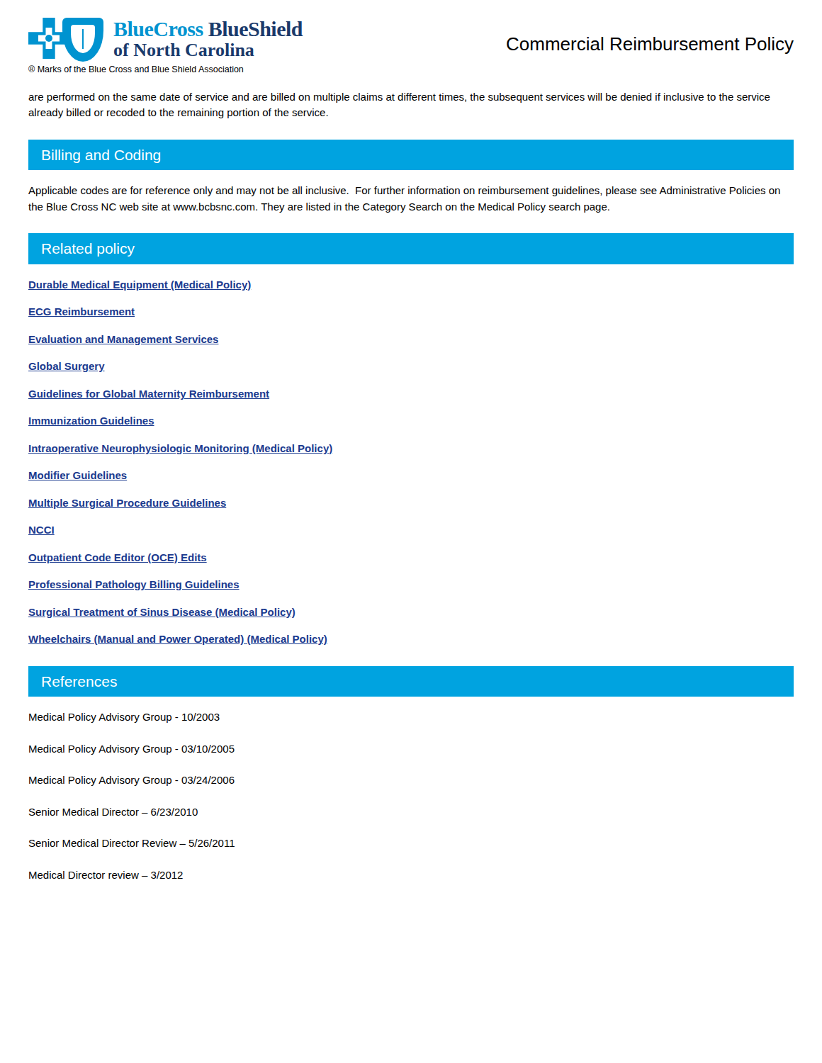BlueCross BlueShield
of North Carolina
Commercial Reimbursement Policy
® Marks of the Blue Cross and Blue Shield Association
are performed on the same date of service and are billed on multiple claims at different times, the subsequent services will be denied if inclusive to the service already billed or recoded to the remaining portion of the service.
Billing and Coding
Applicable codes are for reference only and may not be all inclusive. For further information on reimbursement guidelines, please see Administrative Policies on the Blue Cross NC web site at www.bcbsnc.com. They are listed in the Category Search on the Medical Policy search page.
Related policy
Durable Medical Equipment (Medical Policy) ECG Reimbursement Evaluation and Management Services Global Surgery Guidelines for Global Maternity Reimbursement Immunization Guidelines Intraoperative Neurophysiologic Monitoring (Medical Policy) Modifier Guidelines Multiple Surgical Procedure Guidelines NCCI Outpatient Code Editor (OCE) Edits Professional Pathology Billing Guidelines Surgical Treatment of Sinus Disease (Medical Policy) Wheelchairs (Manual and Power Operated) (Medical Policy)
References
Medical Policy Advisory Group - 10/2003
Medical Policy Advisory Group - 03/10/2005
Medical Policy Advisory Group - 03/24/2006
Senior Medical Director – 6/23/2010
Senior Medical Director Review – 5/26/2011
Medical Director review – 3/2012